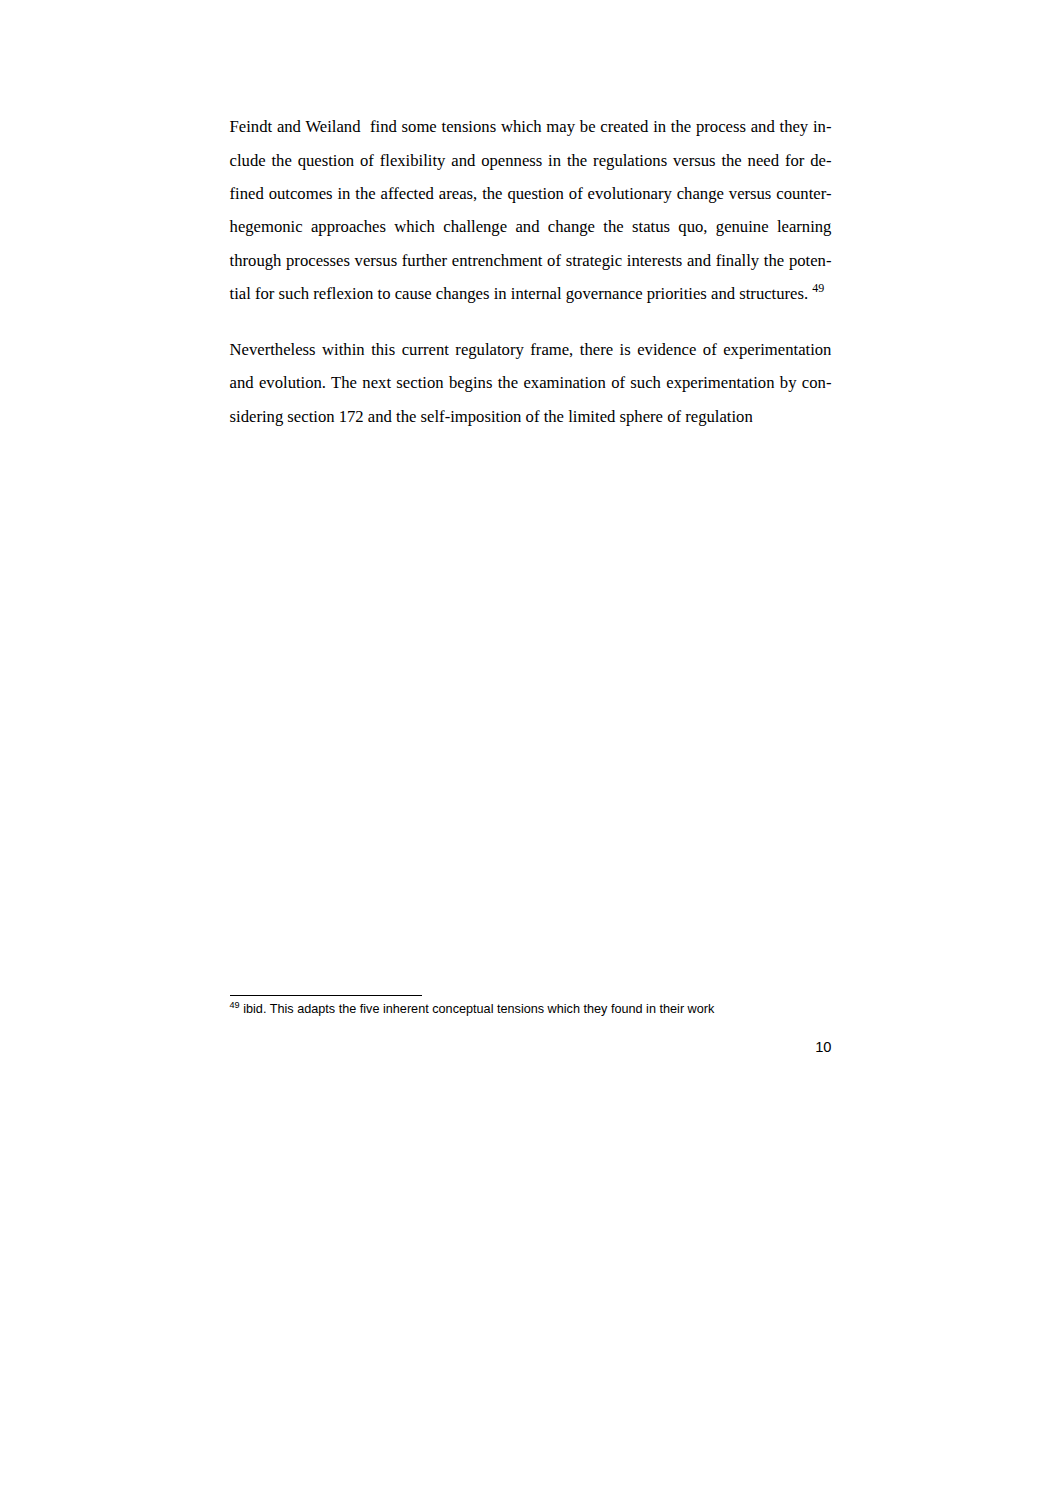Feindt and Weiland find some tensions which may be created in the process and they include the question of flexibility and openness in the regulations versus the need for defined outcomes in the affected areas, the question of evolutionary change versus counter-hegemonic approaches which challenge and change the status quo, genuine learning through processes versus further entrenchment of strategic interests and finally the potential for such reflexion to cause changes in internal governance priorities and structures. 49
Nevertheless within this current regulatory frame, there is evidence of experimentation and evolution. The next section begins the examination of such experimentation by considering section 172 and the self-imposition of the limited sphere of regulation
49 ibid. This adapts the five inherent conceptual tensions which they found in their work
10